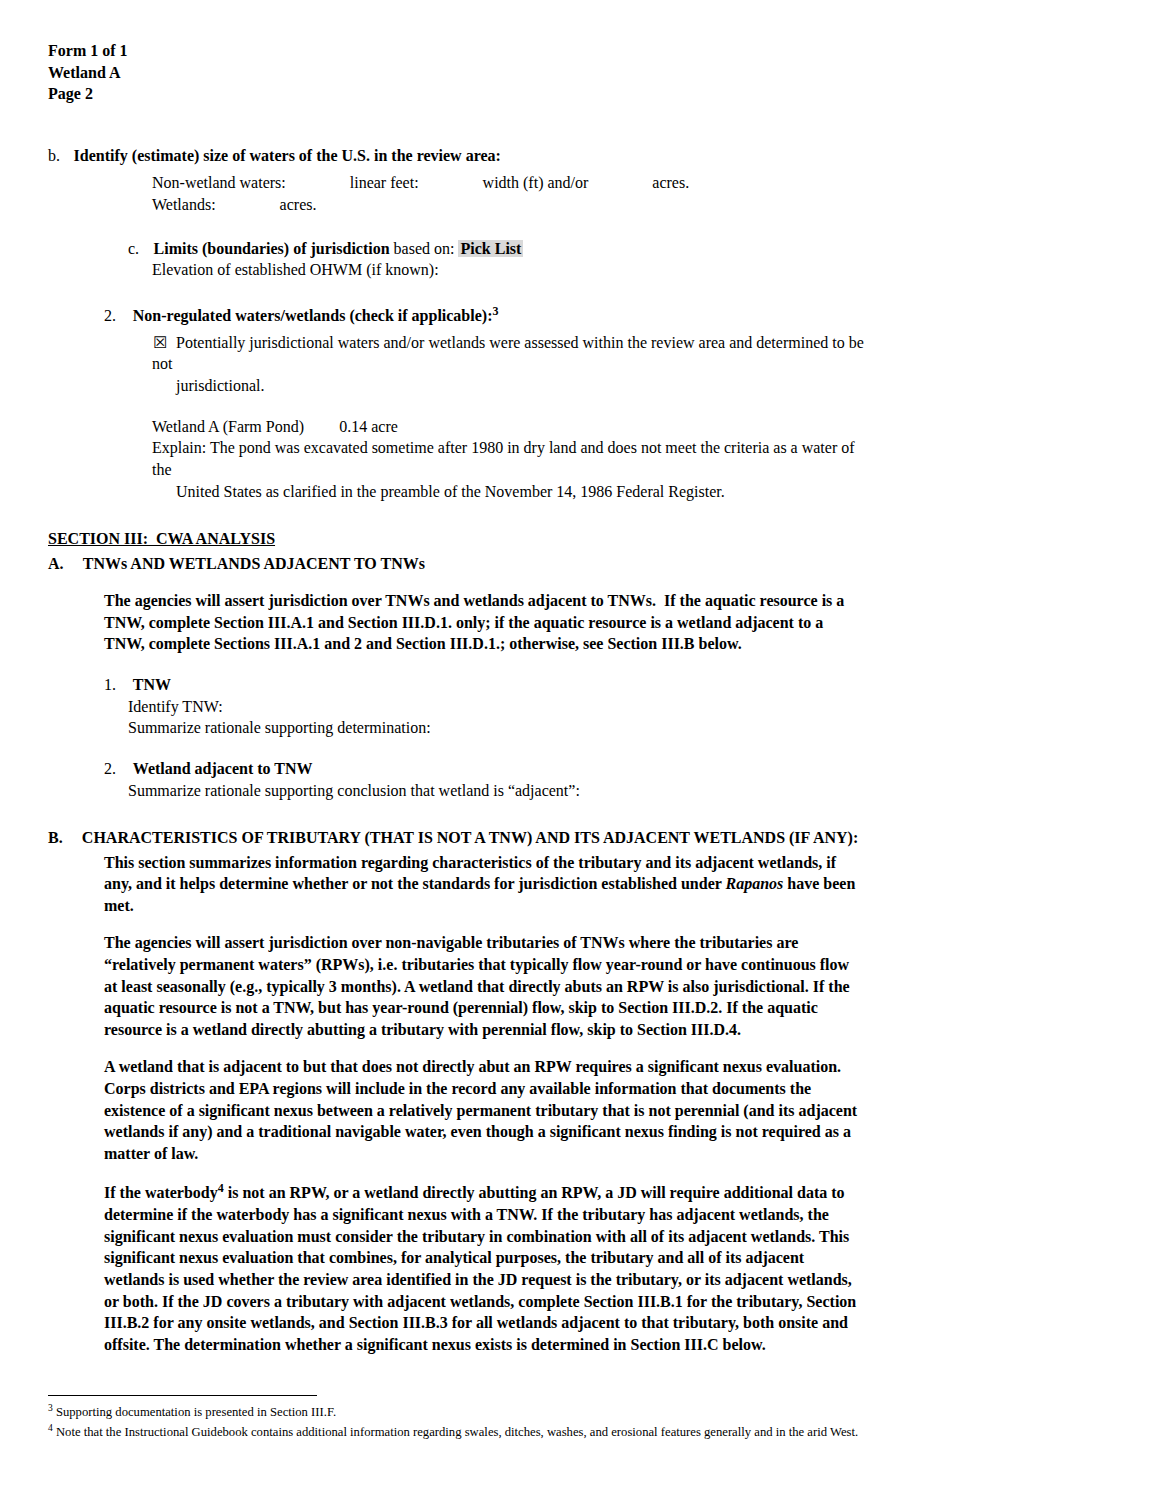Form 1 of 1
Wetland A
Page 2
b. Identify (estimate) size of waters of the U.S. in the review area:
Non-wetland waters: linear feet: width (ft) and/or acres.
Wetlands: acres.
c. Limits (boundaries) of jurisdiction based on: Pick List
Elevation of established OHWM (if known):
2. Non-regulated waters/wetlands (check if applicable):3
☒ Potentially jurisdictional waters and/or wetlands were assessed within the review area and determined to be not
jurisdictional.
Wetland A (Farm Pond) 0.14 acre
Explain: The pond was excavated sometime after 1980 in dry land and does not meet the criteria as a water of the
United States as clarified in the preamble of the November 14, 1986 Federal Register.
SECTION III: CWA ANALYSIS
A. TNWs AND WETLANDS ADJACENT TO TNWs
The agencies will assert jurisdiction over TNWs and wetlands adjacent to TNWs. If the aquatic resource is a TNW, complete Section III.A.1 and Section III.D.1. only; if the aquatic resource is a wetland adjacent to a TNW, complete Sections III.A.1 and 2 and Section III.D.1.; otherwise, see Section III.B below.
1. TNW
Identify TNW:
Summarize rationale supporting determination:
2. Wetland adjacent to TNW
Summarize rationale supporting conclusion that wetland is “adjacent”:
B. CHARACTERISTICS OF TRIBUTARY (THAT IS NOT A TNW) AND ITS ADJACENT WETLANDS (IF ANY):
This section summarizes information regarding characteristics of the tributary and its adjacent wetlands, if any, and it helps determine whether or not the standards for jurisdiction established under Rapanos have been met.
The agencies will assert jurisdiction over non-navigable tributaries of TNWs where the tributaries are “relatively permanent waters” (RPWs), i.e. tributaries that typically flow year-round or have continuous flow at least seasonally (e.g., typically 3 months). A wetland that directly abuts an RPW is also jurisdictional. If the aquatic resource is not a TNW, but has year-round (perennial) flow, skip to Section III.D.2. If the aquatic resource is a wetland directly abutting a tributary with perennial flow, skip to Section III.D.4.
A wetland that is adjacent to but that does not directly abut an RPW requires a significant nexus evaluation. Corps districts and EPA regions will include in the record any available information that documents the existence of a significant nexus between a relatively permanent tributary that is not perennial (and its adjacent wetlands if any) and a traditional navigable water, even though a significant nexus finding is not required as a matter of law.
If the waterbody4 is not an RPW, or a wetland directly abutting an RPW, a JD will require additional data to determine if the waterbody has a significant nexus with a TNW. If the tributary has adjacent wetlands, the significant nexus evaluation must consider the tributary in combination with all of its adjacent wetlands. This significant nexus evaluation that combines, for analytical purposes, the tributary and all of its adjacent wetlands is used whether the review area identified in the JD request is the tributary, or its adjacent wetlands, or both. If the JD covers a tributary with adjacent wetlands, complete Section III.B.1 for the tributary, Section III.B.2 for any onsite wetlands, and Section III.B.3 for all wetlands adjacent to that tributary, both onsite and offsite. The determination whether a significant nexus exists is determined in Section III.C below.
3 Supporting documentation is presented in Section III.F.
4 Note that the Instructional Guidebook contains additional information regarding swales, ditches, washes, and erosional features generally and in the arid West.